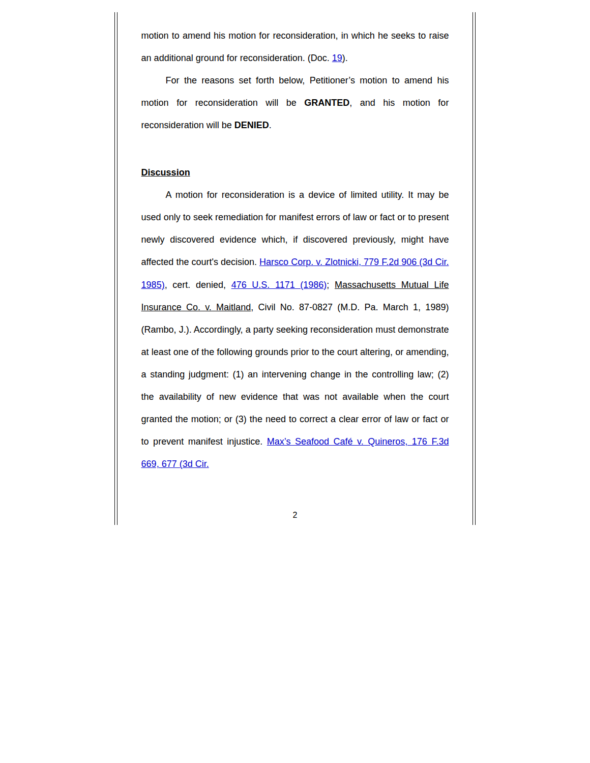motion to amend his motion for reconsideration, in which he seeks to raise an additional ground for reconsideration. (Doc. 19).
For the reasons set forth below, Petitioner’s motion to amend his motion for reconsideration will be GRANTED, and his motion for reconsideration will be DENIED.
Discussion
A motion for reconsideration is a device of limited utility. It may be used only to seek remediation for manifest errors of law or fact or to present newly discovered evidence which, if discovered previously, might have affected the court's decision. Harsco Corp. v. Zlotnicki, 779 F.2d 906 (3d Cir. 1985), cert. denied, 476 U.S. 1171 (1986); Massachusetts Mutual Life Insurance Co. v. Maitland, Civil No. 87-0827 (M.D. Pa. March 1, 1989) (Rambo, J.). Accordingly, a party seeking reconsideration must demonstrate at least one of the following grounds prior to the court altering, or amending, a standing judgment: (1) an intervening change in the controlling law; (2) the availability of new evidence that was not available when the court granted the motion; or (3) the need to correct a clear error of law or fact or to prevent manifest injustice. Max’s Seafood Café v. Quineros, 176 F.3d 669, 677 (3d Cir.
2